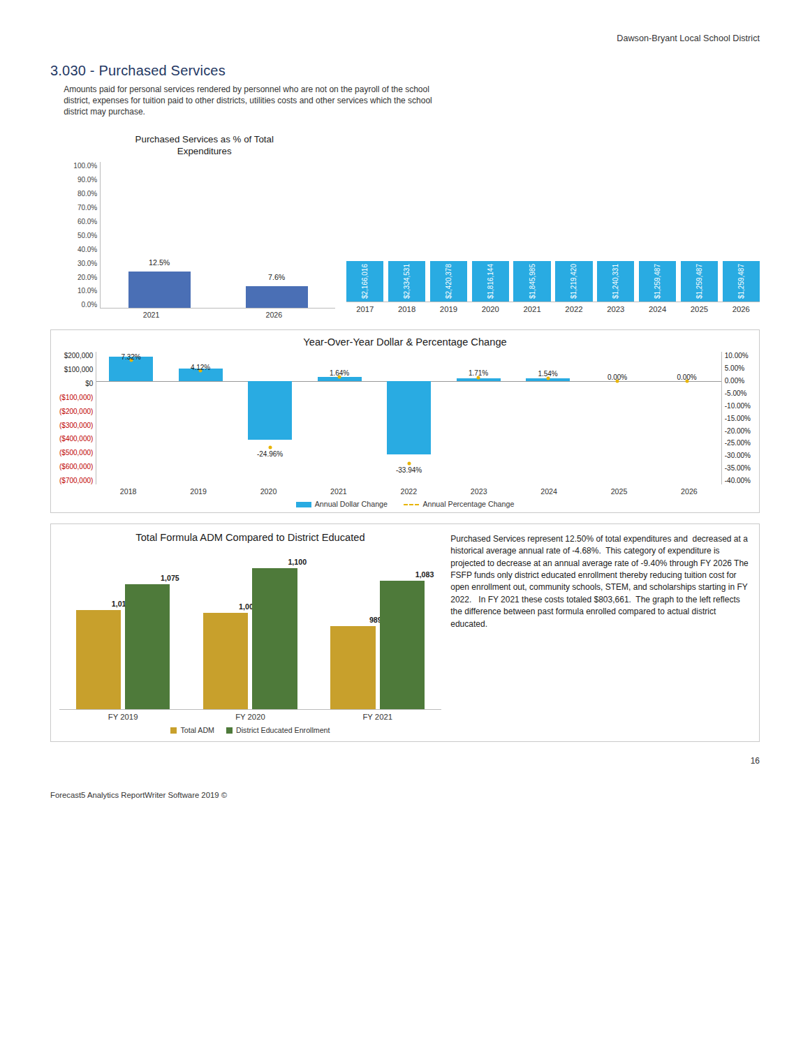Dawson-Bryant Local School District
3.030 - Purchased Services
Amounts paid for personal services rendered by personnel who are not on the payroll of the school district, expenses for tuition paid to other districts, utilities costs and other services which the school district may purchase.
Purchased Services as % of Total
Expenditures
100.0% 90.0% 80.0% 70.0% 60.0% 50.0% 40.0% 30.0% 20.0% 10.0% 0.0%
12.5%
7.6%
20212026
$2,166,016
$2,334,531
$2,420,378
$1,816,144
$1,845,985
$1,219,420
$1,240,331
$1,259,487
$1,259,487
$1,259,487
20172018201920202021 20222023202420252026
Year-Over-Year Dollar & Percentage Change
$200,000 $100,000 $0 ($100,000) ($200,000) ($300,000) ($400,000) ($500,000) ($600,000) ($700,000)
7.32%
4.12%
-24.96%
1.64%
-33.94%
1.71%
1.54%
0.00%
0.00%
10.00% 5.00% 0.00% -5.00% -10.00% -15.00% -20.00% -25.00% -30.00% -35.00% -40.00%
20182019202020212022 2023202420252026
Annual Dollar Change Annual Percentage Change
Total Formula ADM Compared to District Educated
1,013
1,075
1,003
1,100
989
1,083
FY 2019 FY 2020 FY 2021
Total ADM District Educated Enrollment
Purchased Services represent 12.50% of total expenditures and decreased at a historical average annual rate of -4.68%. This category of expenditure is projected to decrease at an annual average rate of -9.40% through FY 2026 The FSFP funds only district educated enrollment thereby reducing tuition cost for open enrollment out, community schools, STEM, and scholarships starting in FY 2022. In FY 2021 these costs totaled $803,661. The graph to the left reflects the difference between past formula enrolled compared to actual district educated.
16
Forecast5 Analytics ReportWriter Software 2019 ©